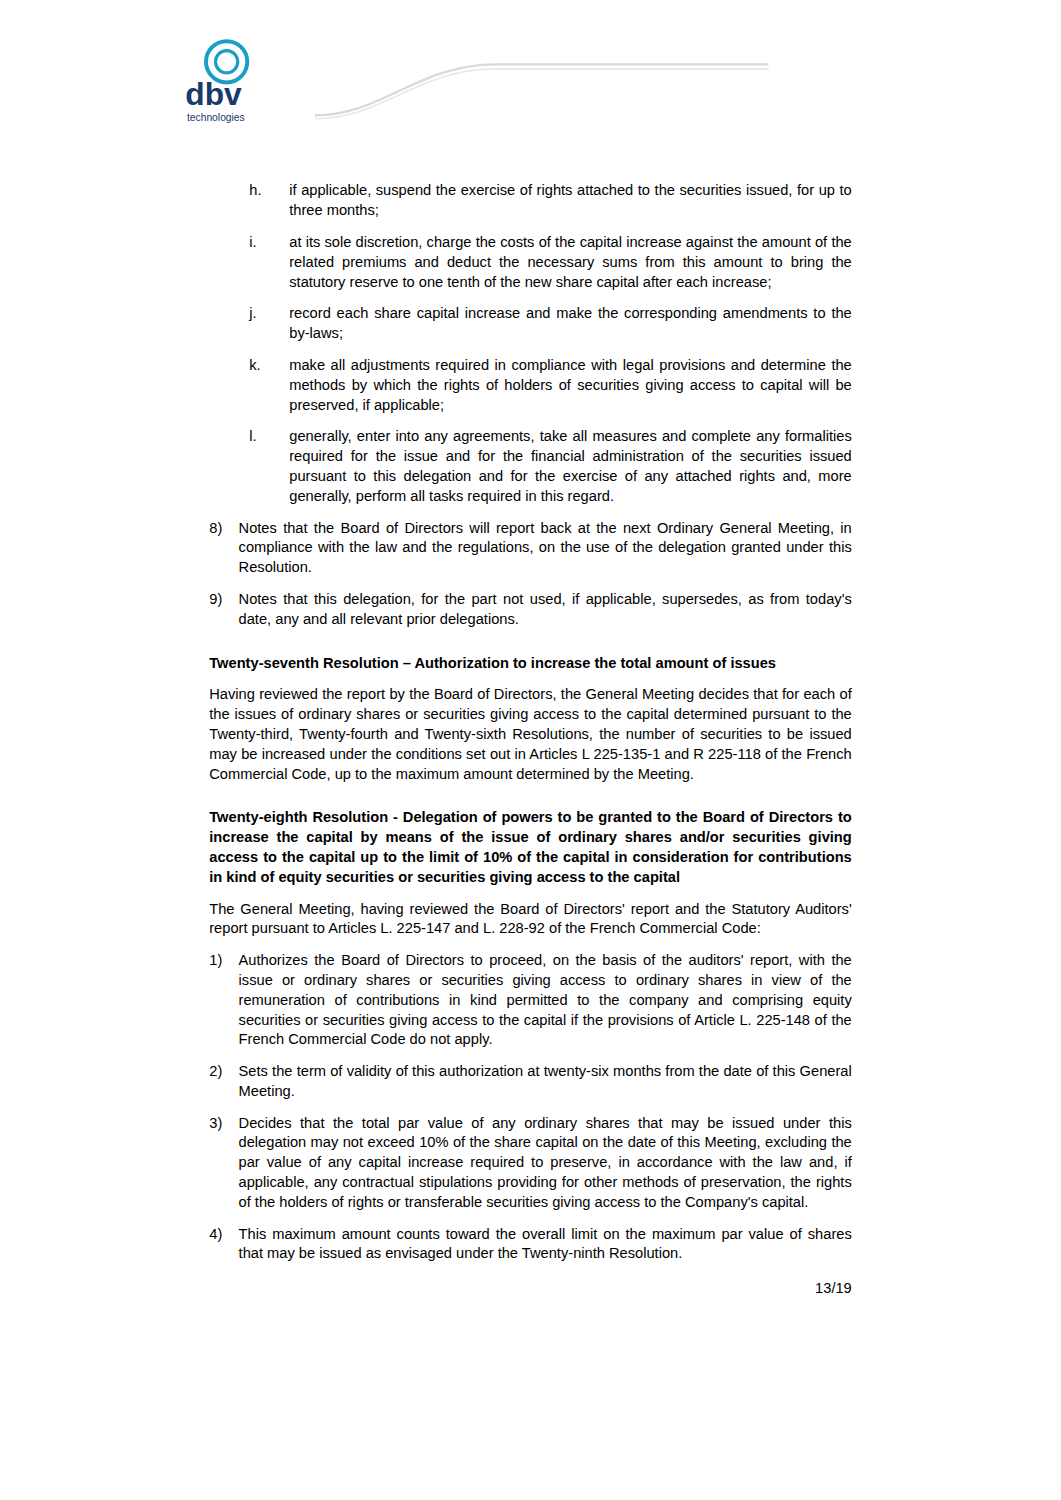dbv technologies
h. if applicable, suspend the exercise of rights attached to the securities issued, for up to three months;
i. at its sole discretion, charge the costs of the capital increase against the amount of the related premiums and deduct the necessary sums from this amount to bring the statutory reserve to one tenth of the new share capital after each increase;
j. record each share capital increase and make the corresponding amendments to the by-laws;
k. make all adjustments required in compliance with legal provisions and determine the methods by which the rights of holders of securities giving access to capital will be preserved, if applicable;
l. generally, enter into any agreements, take all measures and complete any formalities required for the issue and for the financial administration of the securities issued pursuant to this delegation and for the exercise of any attached rights and, more generally, perform all tasks required in this regard.
8) Notes that the Board of Directors will report back at the next Ordinary General Meeting, in compliance with the law and the regulations, on the use of the delegation granted under this Resolution.
9) Notes that this delegation, for the part not used, if applicable, supersedes, as from today's date, any and all relevant prior delegations.
Twenty-seventh Resolution – Authorization to increase the total amount of issues
Having reviewed the report by the Board of Directors, the General Meeting decides that for each of the issues of ordinary shares or securities giving access to the capital determined pursuant to the Twenty-third, Twenty-fourth and Twenty-sixth Resolutions, the number of securities to be issued may be increased under the conditions set out in Articles L 225-135-1 and R 225-118 of the French Commercial Code, up to the maximum amount determined by the Meeting.
Twenty-eighth Resolution - Delegation of powers to be granted to the Board of Directors to increase the capital by means of the issue of ordinary shares and/or securities giving access to the capital up to the limit of 10% of the capital in consideration for contributions in kind of equity securities or securities giving access to the capital
The General Meeting, having reviewed the Board of Directors' report and the Statutory Auditors' report pursuant to Articles L. 225-147 and L. 228-92 of the French Commercial Code:
1) Authorizes the Board of Directors to proceed, on the basis of the auditors' report, with the issue or ordinary shares or securities giving access to ordinary shares in view of the remuneration of contributions in kind permitted to the company and comprising equity securities or securities giving access to the capital if the provisions of Article L. 225-148 of the French Commercial Code do not apply.
2) Sets the term of validity of this authorization at twenty-six months from the date of this General Meeting.
3) Decides that the total par value of any ordinary shares that may be issued under this delegation may not exceed 10% of the share capital on the date of this Meeting, excluding the par value of any capital increase required to preserve, in accordance with the law and, if applicable, any contractual stipulations providing for other methods of preservation, the rights of the holders of rights or transferable securities giving access to the Company's capital.
4) This maximum amount counts toward the overall limit on the maximum par value of shares that may be issued as envisaged under the Twenty-ninth Resolution.
13/19